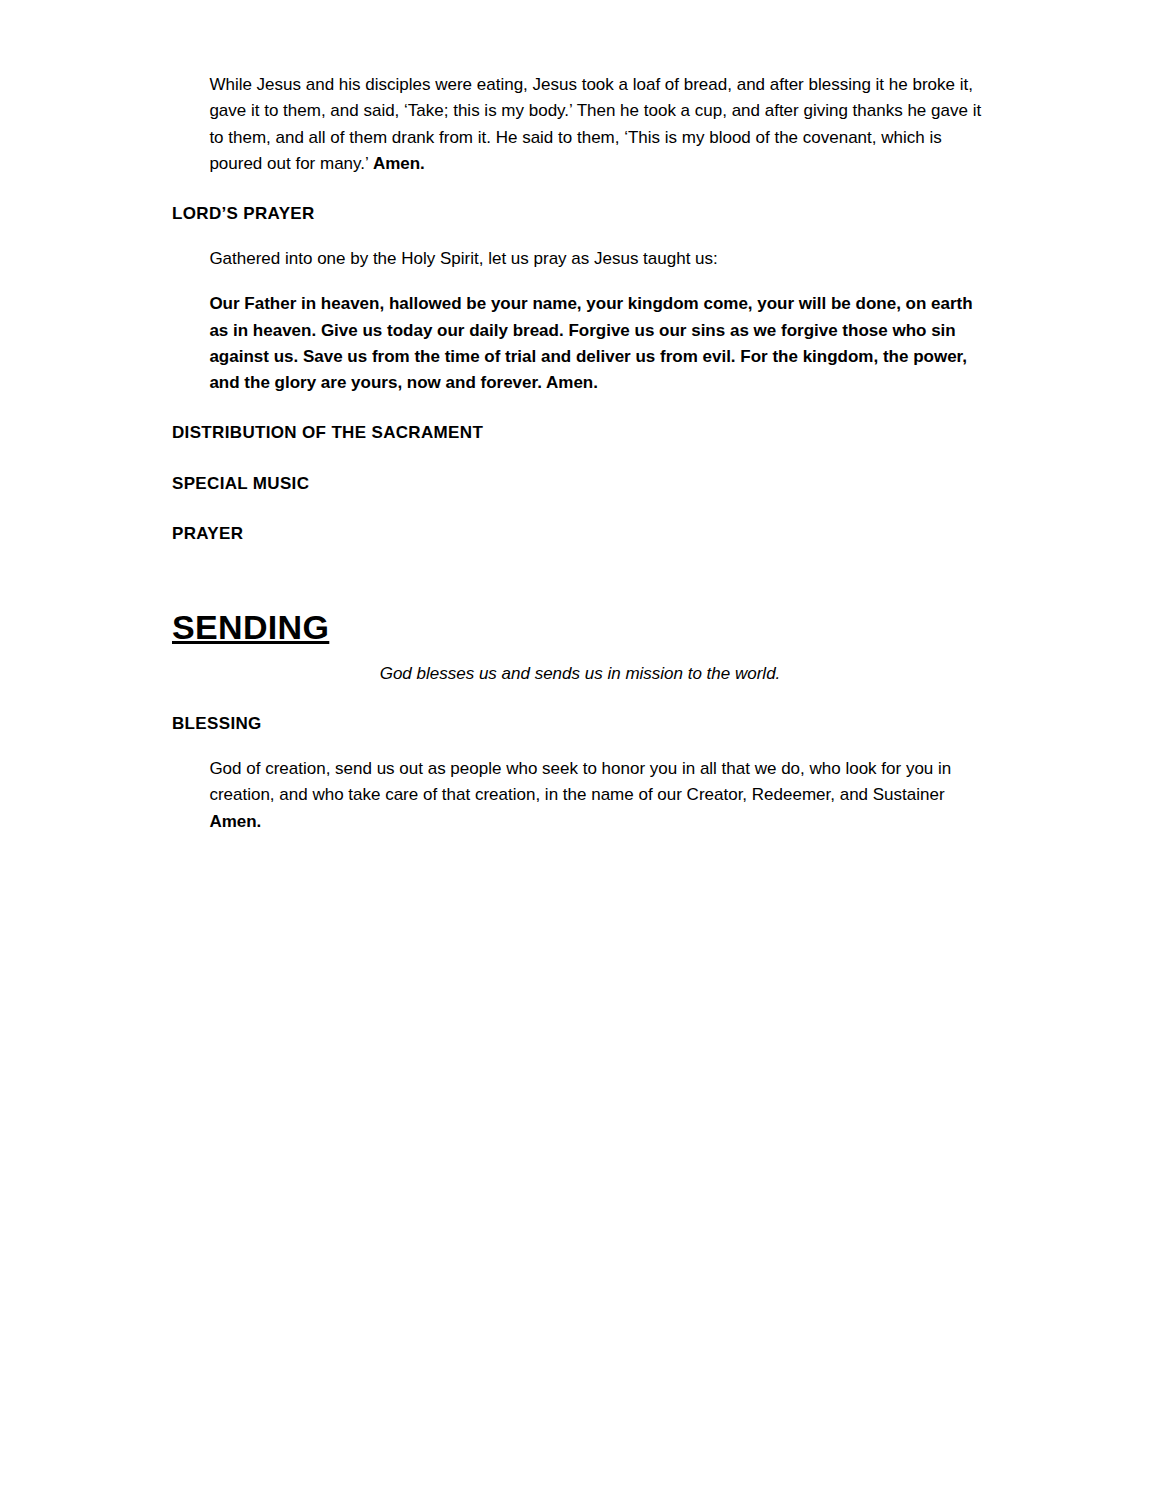While Jesus and his disciples were eating, Jesus took a loaf of bread, and after blessing it he broke it, gave it to them, and said, ‘Take; this is my body.’ Then he took a cup, and after giving thanks he gave it to them, and all of them drank from it. He said to them, ‘This is my blood of the covenant, which is poured out for many.’ Amen.
LORD’S PRAYER
Gathered into one by the Holy Spirit, let us pray as Jesus taught us:
Our Father in heaven, hallowed be your name, your kingdom come, your will be done, on earth as in heaven. Give us today our daily bread. Forgive us our sins as we forgive those who sin against us. Save us from the time of trial and deliver us from evil. For the kingdom, the power, and the glory are yours, now and forever. Amen.
DISTRIBUTION OF THE SACRAMENT
SPECIAL MUSIC
PRAYER
SENDING
God blesses us and sends us in mission to the world.
BLESSING
God of creation, send us out as people who seek to honor you in all that we do, who look for you in creation, and who take care of that creation, in the name of our Creator, Redeemer, and Sustainer
Amen.